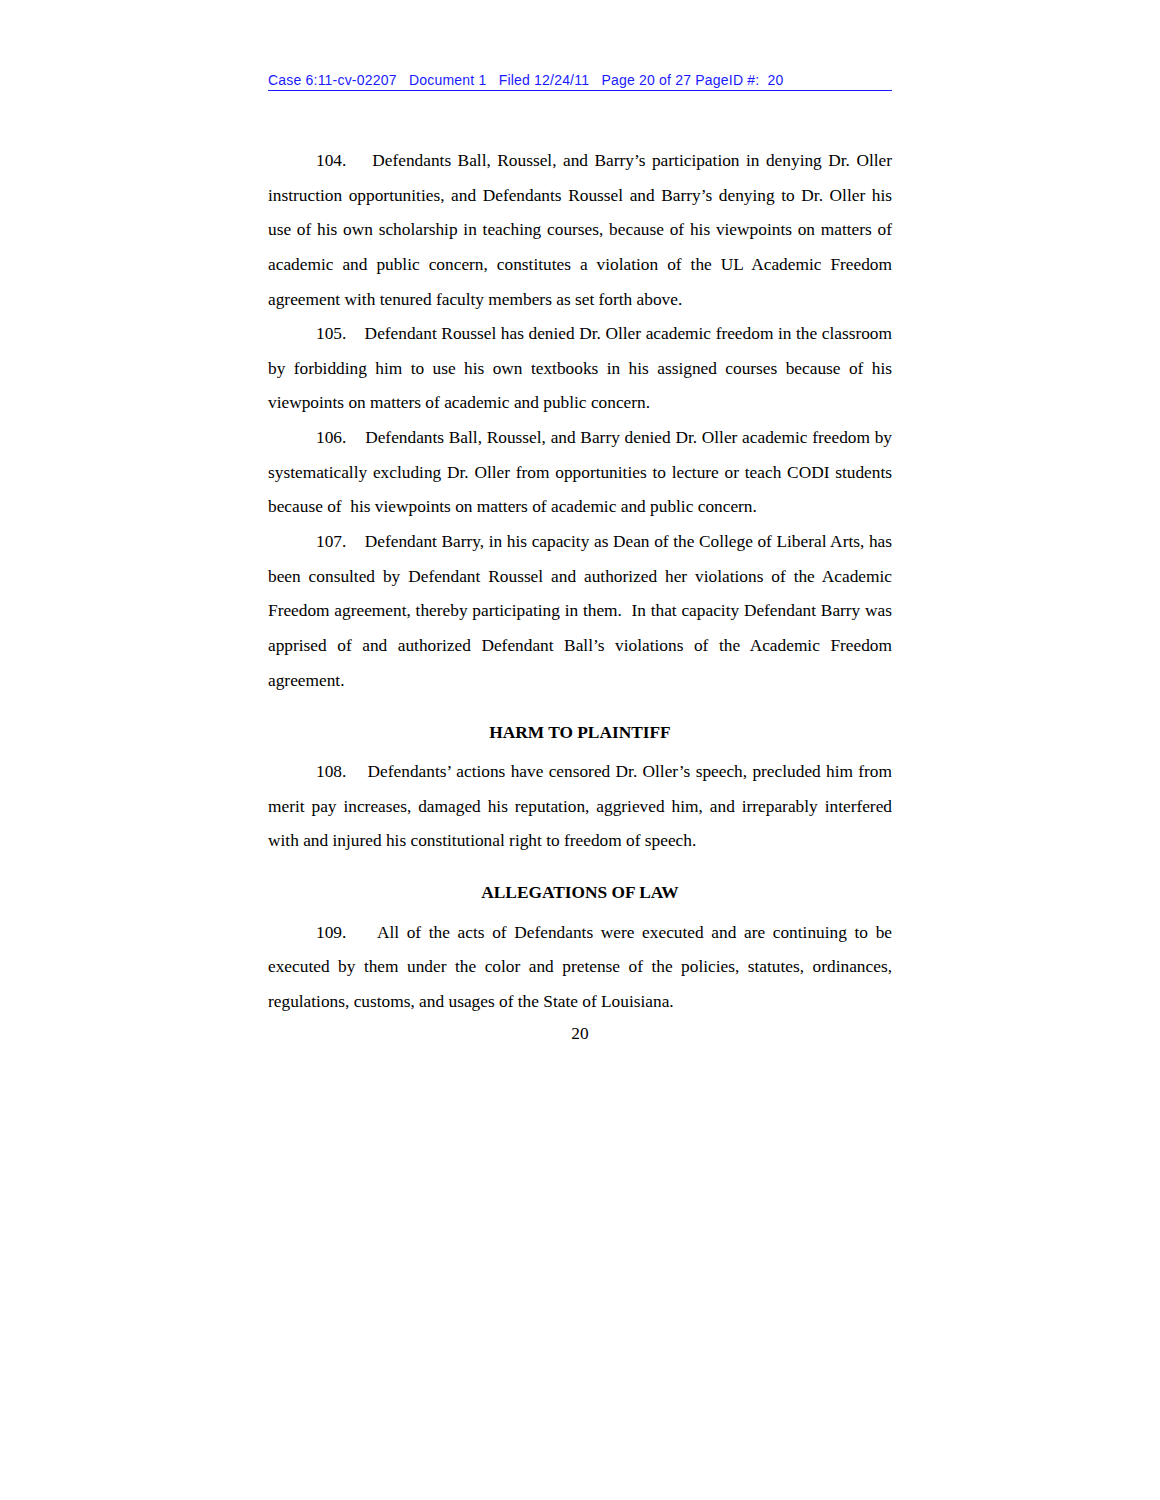Case 6:11-cv-02207 Document 1 Filed 12/24/11 Page 20 of 27 PageID #: 20
104. Defendants Ball, Roussel, and Barry’s participation in denying Dr. Oller instruction opportunities, and Defendants Roussel and Barry’s denying to Dr. Oller his use of his own scholarship in teaching courses, because of his viewpoints on matters of academic and public concern, constitutes a violation of the UL Academic Freedom agreement with tenured faculty members as set forth above.
105. Defendant Roussel has denied Dr. Oller academic freedom in the classroom by forbidding him to use his own textbooks in his assigned courses because of his viewpoints on matters of academic and public concern.
106. Defendants Ball, Roussel, and Barry denied Dr. Oller academic freedom by systematically excluding Dr. Oller from opportunities to lecture or teach CODI students because of his viewpoints on matters of academic and public concern.
107. Defendant Barry, in his capacity as Dean of the College of Liberal Arts, has been consulted by Defendant Roussel and authorized her violations of the Academic Freedom agreement, thereby participating in them. In that capacity Defendant Barry was apprised of and authorized Defendant Ball’s violations of the Academic Freedom agreement.
Harm to Plaintiff
108. Defendants’ actions have censored Dr. Oller’s speech, precluded him from merit pay increases, damaged his reputation, aggrieved him, and irreparably interfered with and injured his constitutional right to freedom of speech.
Allegations of Law
109. All of the acts of Defendants were executed and are continuing to be executed by them under the color and pretense of the policies, statutes, ordinances, regulations, customs, and usages of the State of Louisiana.
20